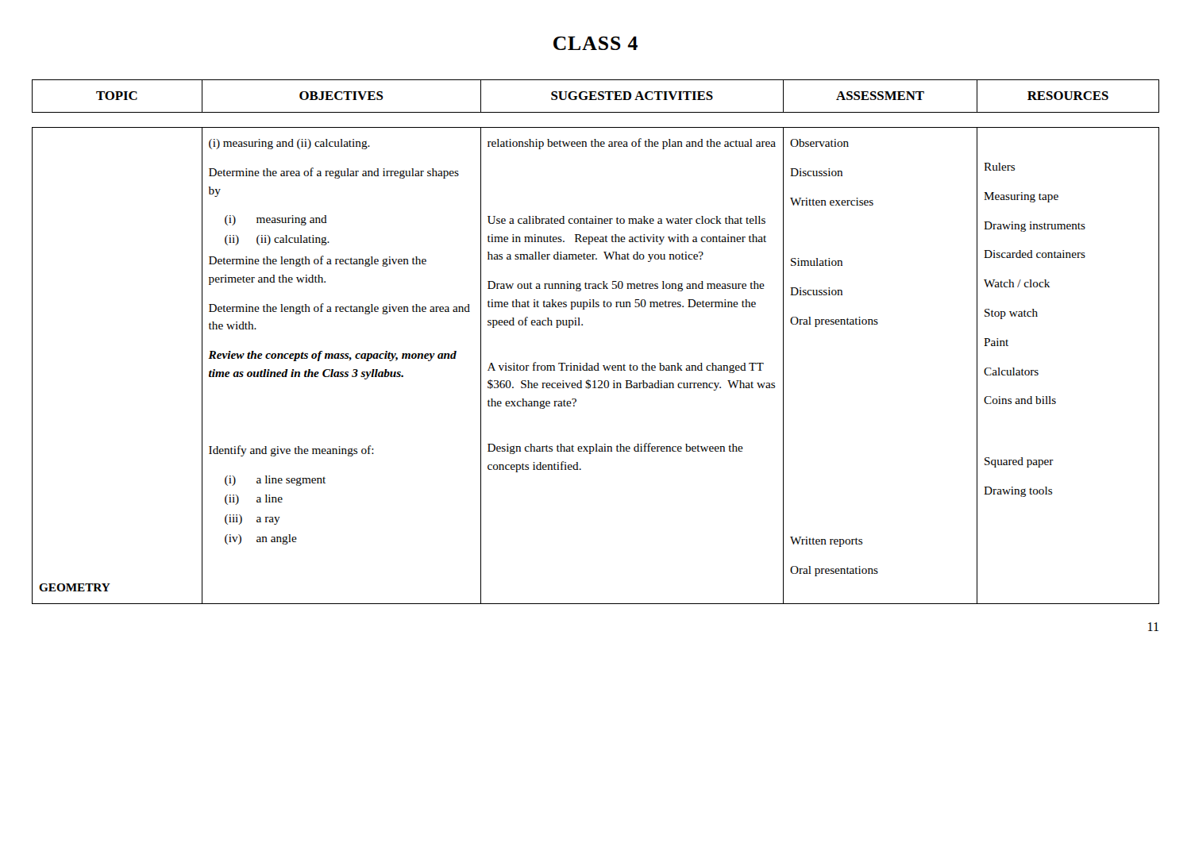CLASS 4
| TOPIC | OBJECTIVES | SUGGESTED ACTIVITIES | ASSESSMENT | RESOURCES |
| --- | --- | --- | --- | --- |
| GEOMETRY | (i) measuring and (ii) calculating. Determine the area of a regular and irregular shapes by (i) measuring and (ii) (ii) calculating. Determine the length of a rectangle given the perimeter and the width. Determine the length of a rectangle given the area and the width. Review the concepts of mass, capacity, money and time as outlined in the Class 3 syllabus. Identify and give the meanings of: (i) a line segment (ii) a line (iii) a ray (iv) an angle | relationship between the area of the plan and the actual area Use a calibrated container to make a water clock that tells time in minutes. Repeat the activity with a container that has a smaller diameter. What do you notice? Draw out a running track 50 metres long and measure the time that it takes pupils to run 50 metres. Determine the speed of each pupil. A visitor from Trinidad went to the bank and changed TT $360. She received $120 in Barbadian currency. What was the exchange rate? Design charts that explain the difference between the concepts identified. | Observation Discussion Written exercises Simulation Discussion Oral presentations Written reports Oral presentations | Rulers Measuring tape Drawing instruments Discarded containers Watch / clock Stop watch Paint Calculators Coins and bills Squared paper Drawing tools |
11